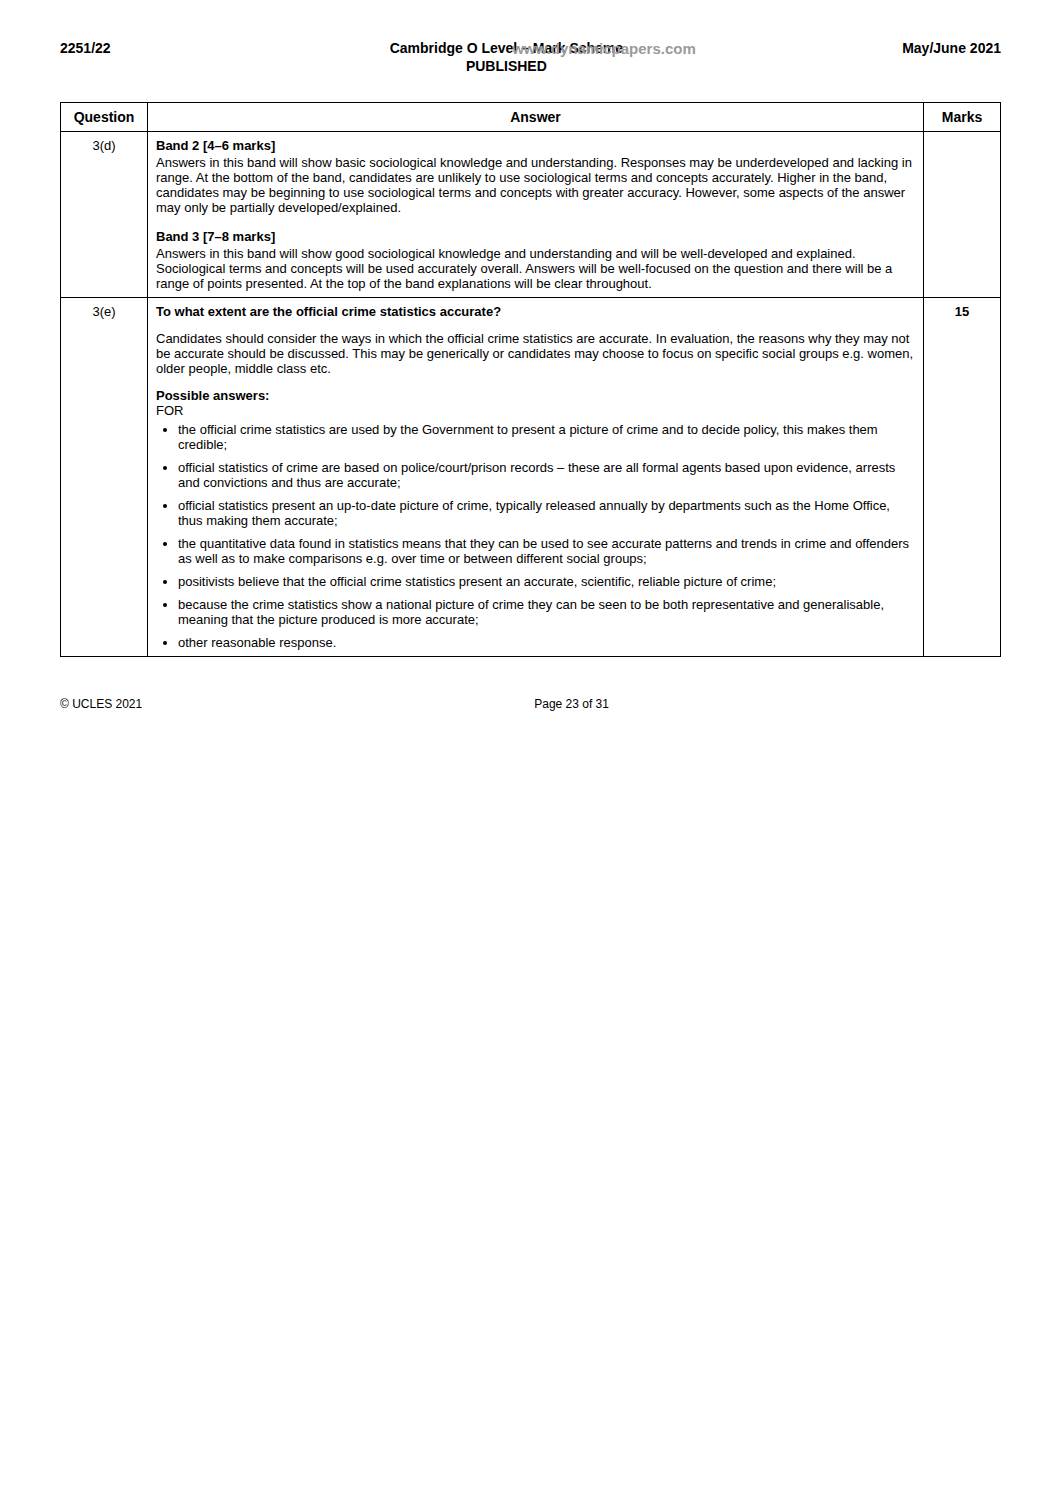2251/22
Cambridge O Level – Mark Scheme PUBLISHED
May/June 2021
www.dynamicpapers.com
| Question | Answer | Marks |
| --- | --- | --- |
| 3(d) | Band 2 [4–6 marks] Answers in this band will show basic sociological knowledge and understanding. Responses may be underdeveloped and lacking in range. At the bottom of the band, candidates are unlikely to use sociological terms and concepts accurately. Higher in the band, candidates may be beginning to use sociological terms and concepts with greater accuracy. However, some aspects of the answer may only be partially developed/explained. Band 3 [7–8 marks] Answers in this band will show good sociological knowledge and understanding and will be well-developed and explained. Sociological terms and concepts will be used accurately overall. Answers will be well-focused on the question and there will be a range of points presented. At the top of the band explanations will be clear throughout. | |
| 3(e) | To what extent are the official crime statistics accurate? Candidates should consider the ways in which the official crime statistics are accurate. In evaluation, the reasons why they may not be accurate should be discussed. This may be generically or candidates may choose to focus on specific social groups e.g. women, older people, middle class etc. Possible answers: FOR the official crime statistics are used by the Government to present a picture of crime and to decide policy, this makes them credible; official statistics of crime are based on police/court/prison records – these are all formal agents based upon evidence, arrests and convictions and thus are accurate; official statistics present an up-to-date picture of crime, typically released annually by departments such as the Home Office, thus making them accurate; the quantitative data found in statistics means that they can be used to see accurate patterns and trends in crime and offenders as well as to make comparisons e.g. over time or between different social groups; positivists believe that the official crime statistics present an accurate, scientific, reliable picture of crime; because the crime statistics show a national picture of crime they can be seen to be both representative and generalisable, meaning that the picture produced is more accurate; other reasonable response. | 15 |
© UCLES 2021
Page 23 of 31